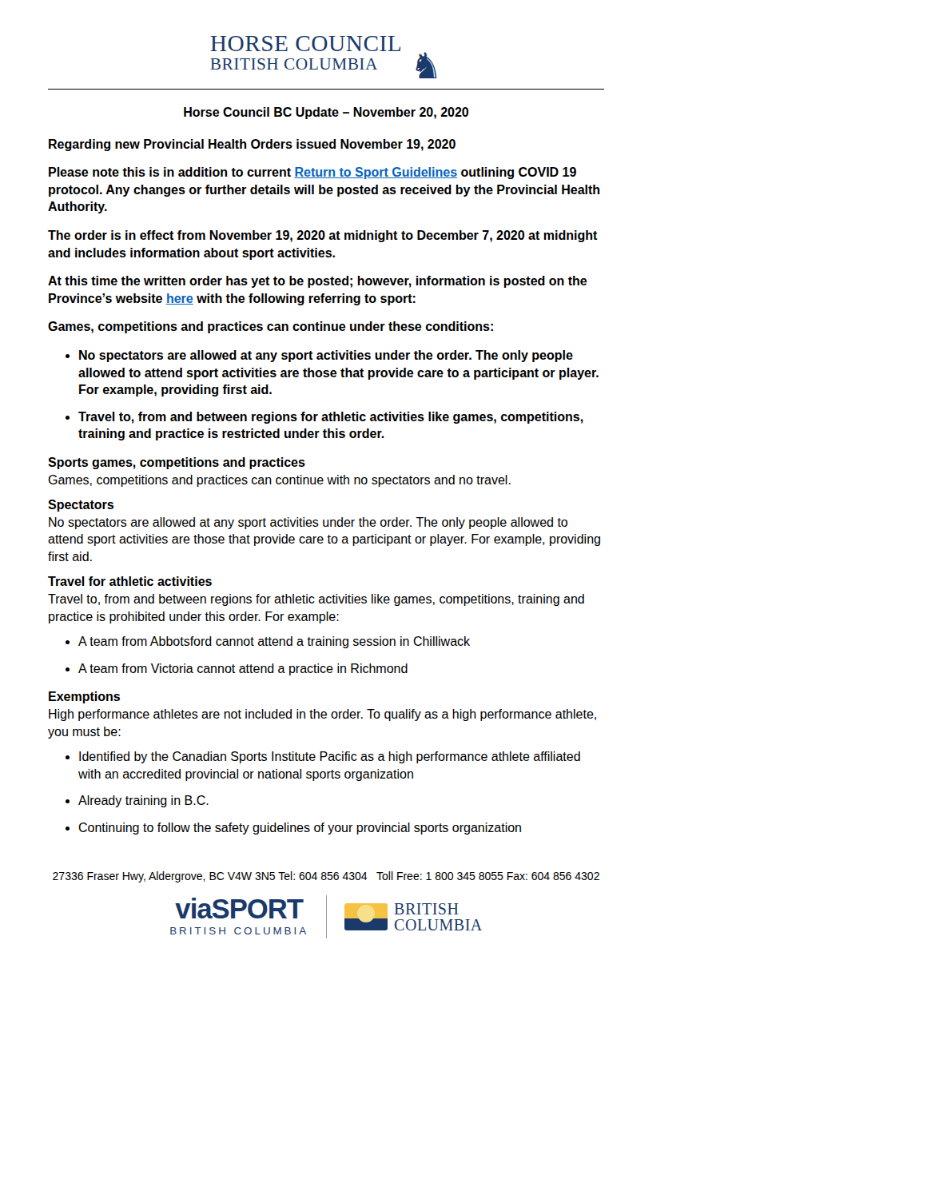HORSE COUNCIL
BRITISH COLUMBIA ♞
Horse Council BC Update – November 20, 2020
Regarding new Provincial Health Orders issued November 19, 2020
Please note this is in addition to current Return to Sport Guidelines outlining COVID 19 protocol. Any changes or further details will be posted as received by the Provincial Health Authority.
The order is in effect from November 19, 2020 at midnight to December 7, 2020 at midnight and includes information about sport activities.
At this time the written order has yet to be posted; however, information is posted on the Province’s website here with the following referring to sport:
Games, competitions and practices can continue under these conditions:
No spectators are allowed at any sport activities under the order. The only people allowed to attend sport activities are those that provide care to a participant or player. For example, providing first aid.
Travel to, from and between regions for athletic activities like games, competitions, training and practice is restricted under this order.
Sports games, competitions and practices
Games, competitions and practices can continue with no spectators and no travel.
Spectators
No spectators are allowed at any sport activities under the order. The only people allowed to attend sport activities are those that provide care to a participant or player. For example, providing first aid.
Travel for athletic activities
Travel to, from and between regions for athletic activities like games, competitions, training and practice is prohibited under this order. For example:
A team from Abbotsford cannot attend a training session in Chilliwack
A team from Victoria cannot attend a practice in Richmond
Exemptions
High performance athletes are not included in the order. To qualify as a high performance athlete, you must be:
Identified by the Canadian Sports Institute Pacific as a high performance athlete affiliated with an accredited provincial or national sports organization
Already training in B.C.
Continuing to follow the safety guidelines of your provincial sports organization
27336 Fraser Hwy, Aldergrove, BC V4W 3N5 Tel: 604 856 4304 Toll Free: 1 800 345 8055 Fax: 604 856 4302
viaSPORT
BRITISH COLUMBIA
BRITISH
COLUMBIA